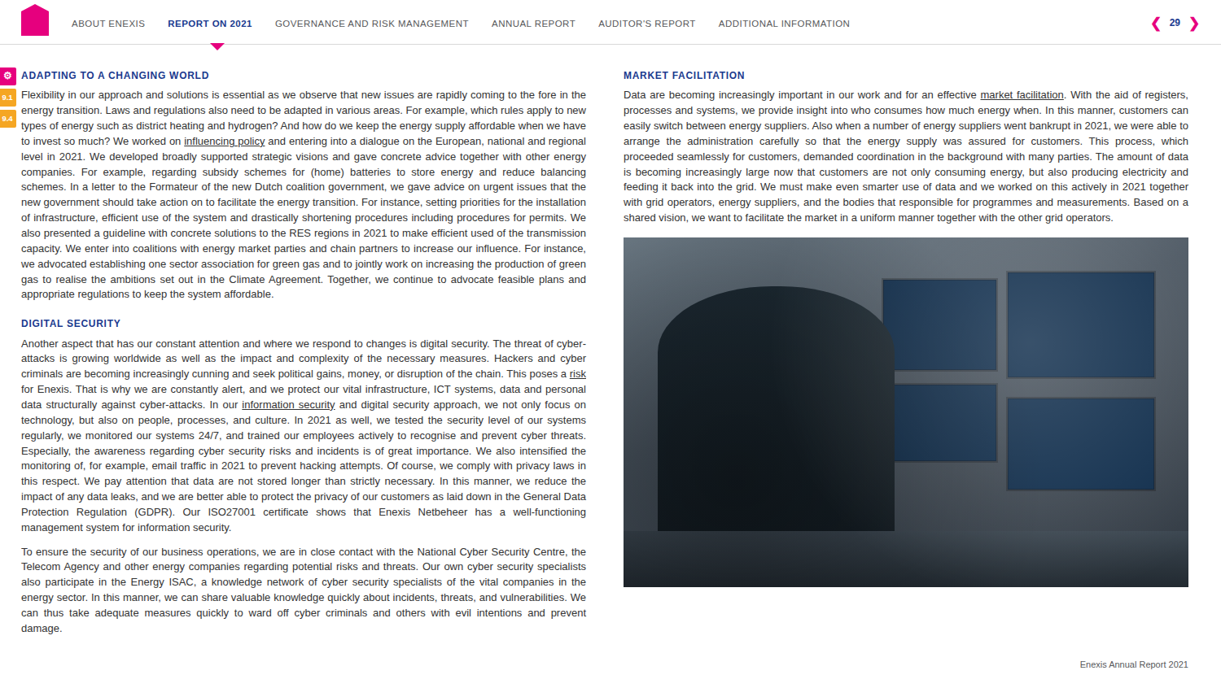About Enexis Report on 2021 Governance and Risk Management Annual Report Auditor's Report Additional Information ❮ 29 ❯
⚙
9.1
9.4
Adapting to a changing world
Flexibility in our approach and solutions is essential as we observe that new issues are rapidly coming to the fore in the energy transition. Laws and regulations also need to be adapted in various areas. For example, which rules apply to new types of energy such as district heating and hydrogen? And how do we keep the energy supply affordable when we have to invest so much? We worked on influencing policy and entering into a dialogue on the European, national and regional level in 2021. We developed broadly supported strategic visions and gave concrete advice together with other energy companies. For example, regarding subsidy schemes for (home) batteries to store energy and reduce balancing schemes. In a letter to the Formateur of the new Dutch coalition government, we gave advice on urgent issues that the new government should take action on to facilitate the energy transition. For instance, setting priorities for the installation of infrastructure, efficient use of the system and drastically shortening procedures including procedures for permits. We also presented a guideline with concrete solutions to the RES regions in 2021 to make efficient used of the transmission capacity. We enter into coalitions with energy market parties and chain partners to increase our influence. For instance, we advocated establishing one sector association for green gas and to jointly work on increasing the production of green gas to realise the ambitions set out in the Climate Agreement. Together, we continue to advocate feasible plans and appropriate regulations to keep the system affordable.
Digital security
Another aspect that has our constant attention and where we respond to changes is digital security. The threat of cyber-attacks is growing worldwide as well as the impact and complexity of the necessary measures. Hackers and cyber criminals are becoming increasingly cunning and seek political gains, money, or disruption of the chain. This poses a risk for Enexis. That is why we are constantly alert, and we protect our vital infrastructure, ICT systems, data and personal data structurally against cyber-attacks. In our information security and digital security approach, we not only focus on technology, but also on people, processes, and culture. In 2021 as well, we tested the security level of our systems regularly, we monitored our systems 24/7, and trained our employees actively to recognise and prevent cyber threats. Especially, the awareness regarding cyber security risks and incidents is of great importance. We also intensified the monitoring of, for example, email traffic in 2021 to prevent hacking attempts. Of course, we comply with privacy laws in this respect. We pay attention that data are not stored longer than strictly necessary. In this manner, we reduce the impact of any data leaks, and we are better able to protect the privacy of our customers as laid down in the General Data Protection Regulation (GDPR). Our ISO27001 certificate shows that Enexis Netbeheer has a well-functioning management system for information security.
To ensure the security of our business operations, we are in close contact with the National Cyber Security Centre, the Telecom Agency and other energy companies regarding potential risks and threats. Our own cyber security specialists also participate in the Energy ISAC, a knowledge network of cyber security specialists of the vital companies in the energy sector. In this manner, we can share valuable knowledge quickly about incidents, threats, and vulnerabilities. We can thus take adequate measures quickly to ward off cyber criminals and others with evil intentions and prevent damage.
Market facilitation
Data are becoming increasingly important in our work and for an effective market facilitation. With the aid of registers, processes and systems, we provide insight into who consumes how much energy when. In this manner, customers can easily switch between energy suppliers. Also when a number of energy suppliers went bankrupt in 2021, we were able to arrange the administration carefully so that the energy supply was assured for customers. This process, which proceeded seamlessly for customers, demanded coordination in the background with many parties. The amount of data is becoming increasingly large now that customers are not only consuming energy, but also producing electricity and feeding it back into the grid. We must make even smarter use of data and we worked on this actively in 2021 together with grid operators, energy suppliers, and the bodies that responsible for programmes and measurements. Based on a shared vision, we want to facilitate the market in a uniform manner together with the other grid operators.
Enexis Annual Report 2021